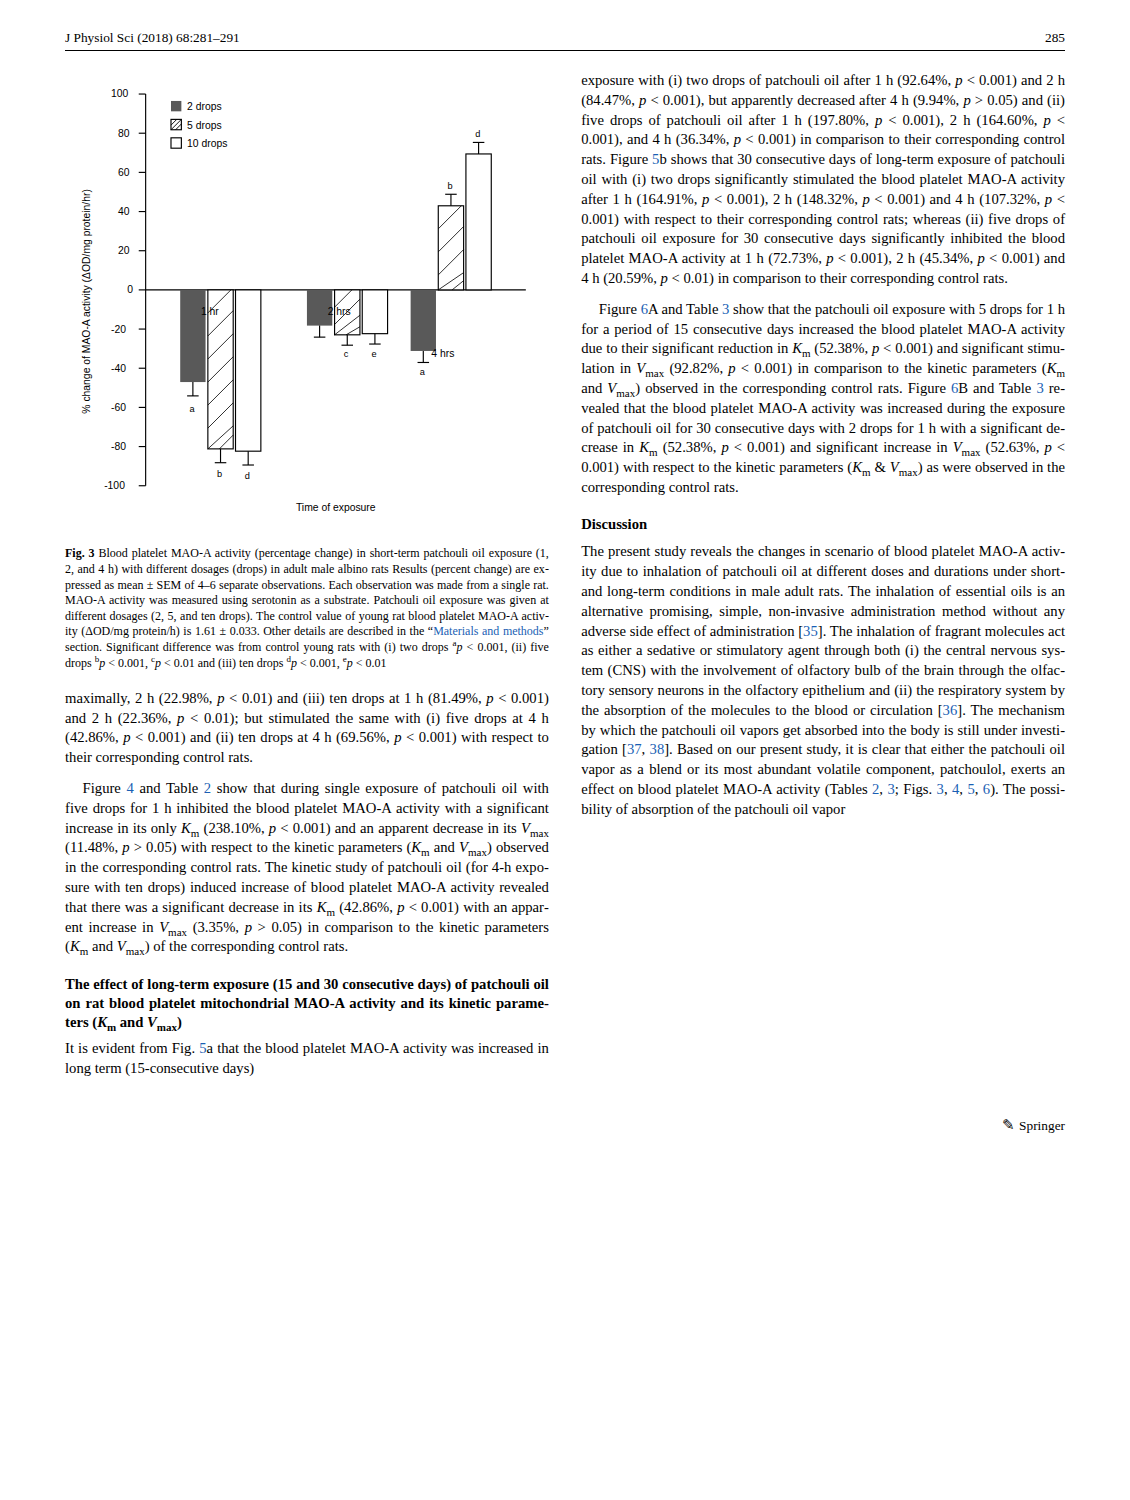J Physiol Sci (2018) 68:281–291 285
100 80 60 40 20 0 -20 -40 -60 -80 -100 % change of MAO-A activity (ΔOD/mg protein/hr) 2 drops 5 drops 10 drops a b d 1 hr c e 2 hrs a b d 4 hrs Time of exposure
Fig. 3 Blood platelet MAO-A activity (percentage change) in short-term patchouli oil exposure (1, 2, and 4 h) with different dosages (drops) in adult male albino rats Results (percent change) are expressed as mean ± SEM of 4–6 separate observations. Each observation was made from a single rat. MAO-A activity was measured using serotonin as a substrate. Patchouli oil exposure was given at different dosages (2, 5, and ten drops). The control value of young rat blood platelet MAO-A activity (ΔOD/mg protein/h) is 1.61 ± 0.033. Other details are described in the “Materials and methods” section. Significant difference was from control young rats with (i) two drops ap < 0.001, (ii) five drops bp < 0.001, cp < 0.01 and (iii) ten drops dp < 0.001, ep < 0.01
maximally, 2 h (22.98%, p < 0.01) and (iii) ten drops at 1 h (81.49%, p < 0.001) and 2 h (22.36%, p < 0.01); but stimulated the same with (i) five drops at 4 h (42.86%, p < 0.001) and (ii) ten drops at 4 h (69.56%, p < 0.001) with respect to their corresponding control rats.
Figure 4 and Table 2 show that during single exposure of patchouli oil with five drops for 1 h inhibited the blood platelet MAO-A activity with a significant increase in its only Km (238.10%, p < 0.001) and an apparent decrease in its Vmax (11.48%, p > 0.05) with respect to the kinetic parameters (Km and Vmax) observed in the corresponding control rats. The kinetic study of patchouli oil (for 4-h exposure with ten drops) induced increase of blood platelet MAO-A activity revealed that there was a significant decrease in its Km (42.86%, p < 0.001) with an apparent increase in Vmax (3.35%, p > 0.05) in comparison to the kinetic parameters (Km and Vmax) of the corresponding control rats.
The effect of long-term exposure (15 and 30 consecutive days) of patchouli oil on rat blood platelet mitochondrial MAO-A activity and its kinetic parameters (Km and Vmax)
It is evident from Fig. 5a that the blood platelet MAO-A activity was increased in long term (15-consecutive days)
exposure with (i) two drops of patchouli oil after 1 h (92.64%, p < 0.001) and 2 h (84.47%, p < 0.001), but apparently decreased after 4 h (9.94%, p > 0.05) and (ii) five drops of patchouli oil after 1 h (197.80%, p < 0.001), 2 h (164.60%, p < 0.001), and 4 h (36.34%, p < 0.001) in comparison to their corresponding control rats. Figure 5b shows that 30 consecutive days of long-term exposure of patchouli oil with (i) two drops significantly stimulated the blood platelet MAO-A activity after 1 h (164.91%, p < 0.001), 2 h (148.32%, p < 0.001) and 4 h (107.32%, p < 0.001) with respect to their corresponding control rats; whereas (ii) five drops of patchouli oil exposure for 30 consecutive days significantly inhibited the blood platelet MAO-A activity at 1 h (72.73%, p < 0.001), 2 h (45.34%, p < 0.001) and 4 h (20.59%, p < 0.01) in comparison to their corresponding control rats.
Figure 6 A and Table 3 show that the patchouli oil exposure with 5 drops for 1 h for a period of 15 consecutive days increased the blood platelet MAO-A activity due to their significant reduction in Km (52.38%, p < 0.001) and significant stimulation in Vmax (92.82%, p < 0.001) in comparison to the kinetic parameters (Km and Vmax) observed in the corresponding control rats. Figure 6 B and Table 3 revealed that the blood platelet MAO-A activity was increased during the exposure of patchouli oil for 30 consecutive days with 2 drops for 1 h with a significant decrease in Km (52.38%, p < 0.001) and significant increase in Vmax (52.63%, p < 0.001) with respect to the kinetic parameters (Km & Vmax) as were observed in the corresponding control rats.
Discussion
The present study reveals the changes in scenario of blood platelet MAO-A activity due to inhalation of patchouli oil at different doses and durations under short- and long-term conditions in male adult rats. The inhalation of essential oils is an alternative promising, simple, non-invasive administration method without any adverse side effect of administration [35]. The inhalation of fragrant molecules act as either a sedative or stimulatory agent through both (i) the central nervous system (CNS) with the involvement of olfactory bulb of the brain through the olfactory sensory neurons in the olfactory epithelium and (ii) the respiratory system by the absorption of the molecules to the blood or circulation [36]. The mechanism by which the patchouli oil vapors get absorbed into the body is still under investigation [37, 38]. Based on our present study, it is clear that either the patchouli oil vapor as a blend or its most abundant volatile component, patchoulol, exerts an effect on blood platelet MAO-A activity (Tables 2, 3; Figs. 3, 4, 5, 6). The possibility of absorption of the patchouli oil vapor
✎Springer